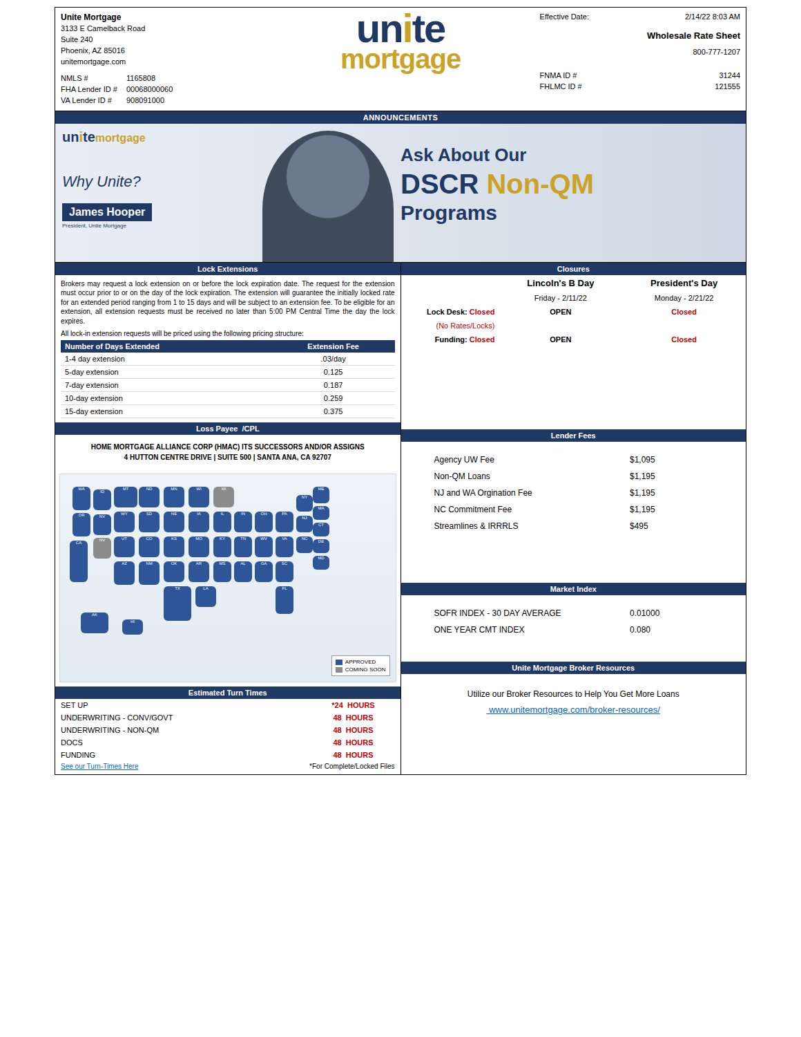Unite Mortgage
3133 E Camelback Road
Suite 240
Phoenix, AZ 85016
unitemortgage.com
NMLS #1165808
FHA Lender ID #00068000060
VA Lender ID #908091000
unite
mortgage
Effective Date: 2/14/22 8:03 AM
Wholesale Rate Sheet
800-777-1207
FNMA ID #31244
FHLMC ID #121555
ANNOUNCEMENTS
unitemortgage
Why Unite?
James Hooper
President, Unite Mortgage
Ask About Our
DSCR Non-QM
Programs
Lock Extensions
Brokers may request a lock extension on or before the lock expiration date. The request for the extension must occur prior to or on the day of the lock expiration. The extension will guarantee the initially locked rate for an extended period ranging from 1 to 15 days and will be subject to an extension fee. To be eligible for an extension, all extension requests must be received no later than 5:00 PM Central Time the day the lock expires.
All lock-in extension requests will be priced using the following pricing structure:
| Number of Days Extended | Extension Fee |
| --- | --- |
| 1-4 day extension | .03/day |
| 5-day extension | 0.125 |
| 7-day extension | 0.187 |
| 10-day extension | 0.259 |
| 15-day extension | 0.375 |
Loss Payee /CPL
HOME MORTGAGE ALLIANCE CORP (HMAC) ITS SUCCESSORS AND/OR ASSIGNS
4 HUTTON CENTRE DRIVE | SUITE 500 | SANTA ANA, CA 92707
WA
OR
CA
ID
NV
NV
MT
WY
UT
AZ
ND
SD
CO
NM
MN
NE
KS
OK
TX
WI
IA
MO
AR
LA
MI
IL
IN
KY
MS
AL
TN
OH
WV
GA
PA
VA
SC
FL
NY
NJ
NC
ME
MA
CT
DE
MD
AK
HI
APPROVED
COMING SOON
Estimated Turn Times
| SET UP | *24 HOURS |
| UNDERWRITING - CONV/GOVT | 48 HOURS |
| UNDERWRITING - NON-QM | 48 HOURS |
| DOCS | 48 HOURS |
| FUNDING | 48 HOURS |
See our Turn-Times Here *For Complete/Locked Files
Closures
| | Lincoln's B Day | President's Day |
| | Friday - 2/11/22 | Monday - 2/21/22 |
| Lock Desk: Closed | OPEN | Closed |
| (No Rates/Locks) | | |
| Funding: Closed | OPEN | Closed |
Lender Fees
| Agency UW Fee | $1,095 |
| Non-QM Loans | $1,195 |
| NJ and WA Orgination Fee | $1,195 |
| NC Commitment Fee | $1,195 |
| Streamlines & IRRRLS | $495 |
Market Index
| SOFR INDEX - 30 DAY AVERAGE | 0.01000 |
| ONE YEAR CMT INDEX | 0.080 |
Unite Mortgage Broker Resources
Utilize our Broker Resources to Help You Get More Loans
www.unitemortgage.com/broker-resources/